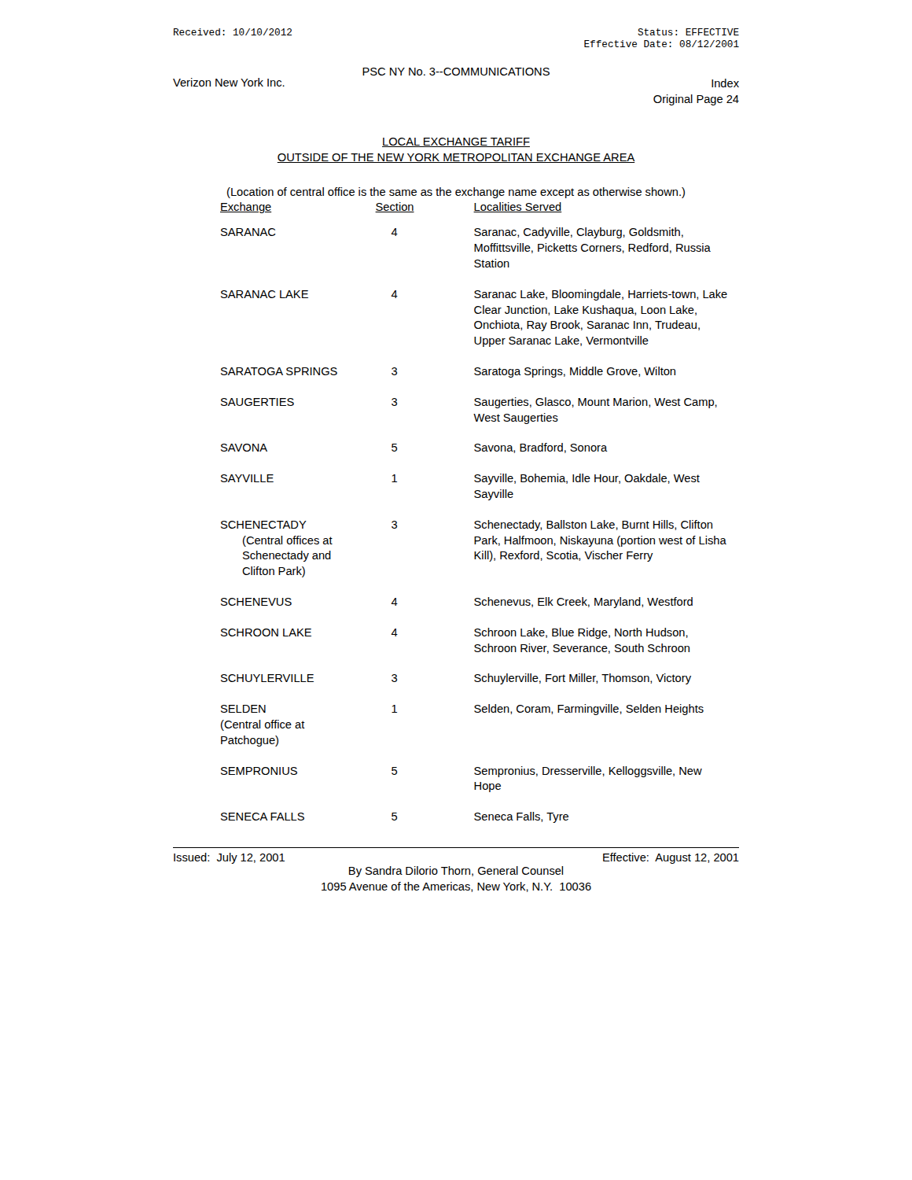Received: 10/10/2012
Status: EFFECTIVE
Effective Date: 08/12/2001
PSC NY No. 3--COMMUNICATIONS
Verizon New York Inc.
Index
Original Page 24
LOCAL EXCHANGE TARIFF
OUTSIDE OF THE NEW YORK METROPOLITAN EXCHANGE AREA
(Location of central office is the same as the exchange name except as otherwise shown.)
| Exchange | Section | Localities Served |
| --- | --- | --- |
| SARANAC | 4 | Saranac, Cadyville, Clayburg, Goldsmith, Moffittsville, Picketts Corners, Redford, Russia Station |
| SARANAC LAKE | 4 | Saranac Lake, Bloomingdale, Harriets-town, Lake Clear Junction, Lake Kushaqua, Loon Lake, Onchiota, Ray Brook, Saranac Inn, Trudeau, Upper Saranac Lake, Vermontville |
| SARATOGA SPRINGS | 3 | Saratoga Springs, Middle Grove, Wilton |
| SAUGERTIES | 3 | Saugerties, Glasco, Mount Marion, West Camp, West Saugerties |
| SAVONA | 5 | Savona, Bradford, Sonora |
| SAYVILLE | 1 | Sayville, Bohemia, Idle Hour, Oakdale, West Sayville |
| SCHENECTADY (Central offices at Schenectady and Clifton Park) | 3 | Schenectady, Ballston Lake, Burnt Hills, Clifton Park, Halfmoon, Niskayuna (portion west of Lisha Kill), Rexford, Scotia, Vischer Ferry |
| SCHENEVUS | 4 | Schenevus, Elk Creek, Maryland, Westford |
| SCHROON LAKE | 4 | Schroon Lake, Blue Ridge, North Hudson, Schroon River, Severance, South Schroon |
| SCHUYLERVILLE | 3 | Schuylerville, Fort Miller, Thomson, Victory |
| SELDEN (Central office at Patchogue) | 1 | Selden, Coram, Farmingville, Selden Heights |
| SEMPRONIUS | 5 | Sempronius, Dresserville, Kelloggsville, New Hope |
| SENECA FALLS | 5 | Seneca Falls, Tyre |
Issued: July 12, 2001
Effective: August 12, 2001
By Sandra Dilorio Thorn, General Counsel
1095 Avenue of the Americas, New York, N.Y. 10036